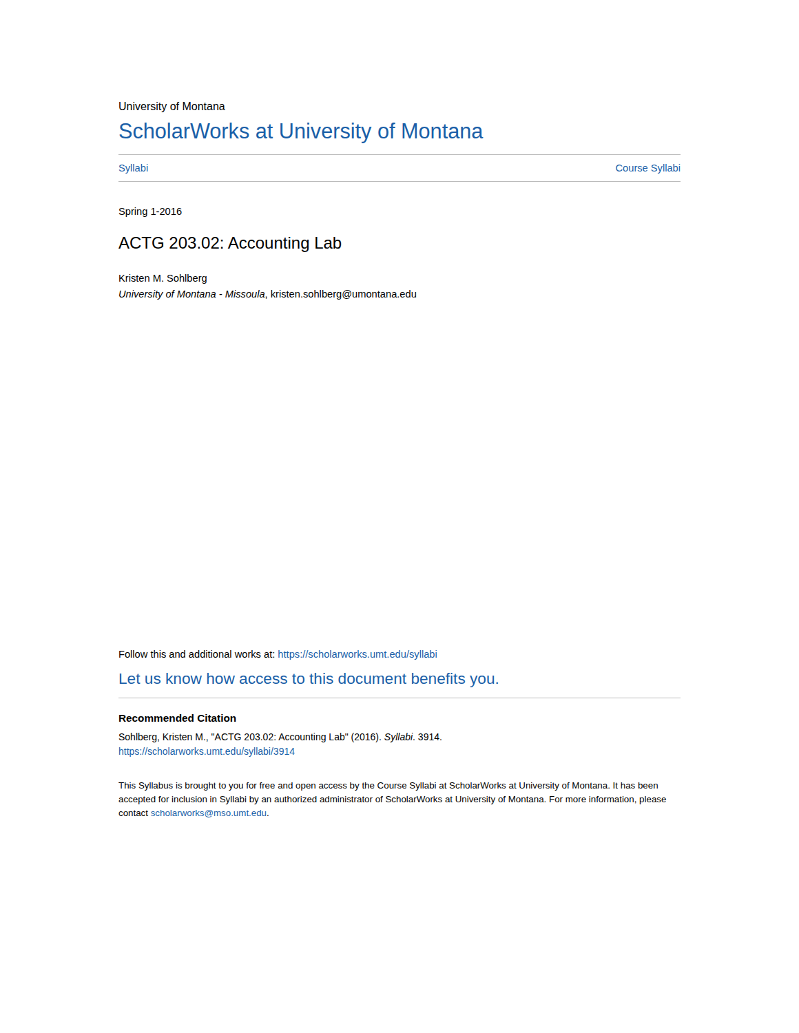University of Montana
ScholarWorks at University of Montana
Syllabi Course Syllabi
Spring 1-2016
ACTG 203.02: Accounting Lab
Kristen M. Sohlberg
University of Montana - Missoula, kristen.sohlberg@umontana.edu
Follow this and additional works at: https://scholarworks.umt.edu/syllabi
Let us know how access to this document benefits you.
Recommended Citation
Sohlberg, Kristen M., "ACTG 203.02: Accounting Lab" (2016). Syllabi. 3914.
https://scholarworks.umt.edu/syllabi/3914
This Syllabus is brought to you for free and open access by the Course Syllabi at ScholarWorks at University of Montana. It has been accepted for inclusion in Syllabi by an authorized administrator of ScholarWorks at University of Montana. For more information, please contact scholarworks@mso.umt.edu.